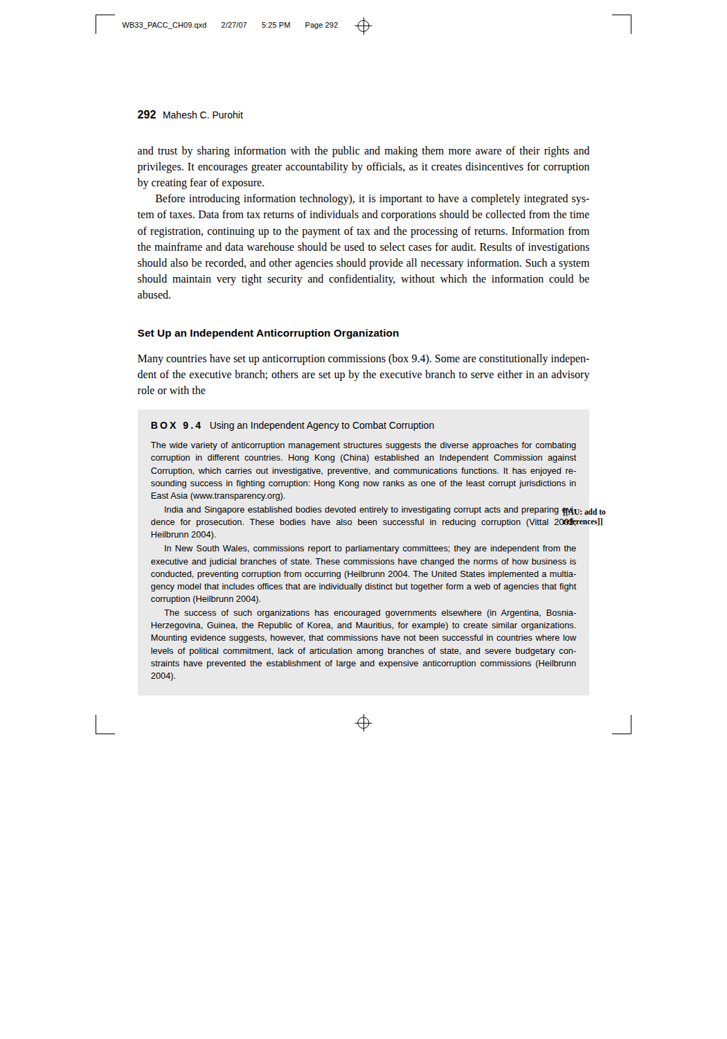WB33_PACC_CH09.qxd 2/27/07 5:25 PM Page 292
292 Mahesh C. Purohit
and trust by sharing information with the public and making them more aware of their rights and privileges. It encourages greater accountability by officials, as it creates disincentives for corruption by creating fear of exposure.
Before introducing information technology), it is important to have a completely integrated system of taxes. Data from tax returns of individuals and corporations should be collected from the time of registration, continuing up to the payment of tax and the processing of returns. Information from the mainframe and data warehouse should be used to select cases for audit. Results of investigations should also be recorded, and other agencies should provide all necessary information. Such a system should maintain very tight security and confidentiality, without which the information could be abused.
Set Up an Independent Anticorruption Organization
Many countries have set up anticorruption commissions (box 9.4). Some are constitutionally independent of the executive branch; others are set up by the executive branch to serve either in an advisory role or with the
BOX 9.4 Using an Independent Agency to Combat Corruption
The wide variety of anticorruption management structures suggests the diverse approaches for combating corruption in different countries. Hong Kong (China) established an Independent Commission against Corruption, which carries out investigative, preventive, and communications functions. It has enjoyed resounding success in fighting corruption: Hong Kong now ranks as one of the least corrupt jurisdictions in East Asia (www.transparency.org).
India and Singapore established bodies devoted entirely to investigating corrupt acts and preparing evidence for prosecution. These bodies have also been successful in reducing corruption (Vittal 2003; Heilbrunn 2004).
In New South Wales, commissions report to parliamentary committees; they are independent from the executive and judicial branches of state. These commissions have changed the norms of how business is conducted, preventing corruption from occurring (Heilbrunn 2004. The United States implemented a multiagency model that includes offices that are individually distinct but together form a web of agencies that fight corruption (Heilbrunn 2004).
The success of such organizations has encouraged governments elsewhere (in Argentina, Bosnia-Herzegovina, Guinea, the Republic of Korea, and Mauritius, for example) to create similar organizations. Mounting evidence suggests, however, that commissions have not been successful in countries where low levels of political commitment, lack of articulation among branches of state, and severe budgetary constraints have prevented the establishment of large and expensive anticorruption commissions (Heilbrunn 2004).
[[AU: add to references]]